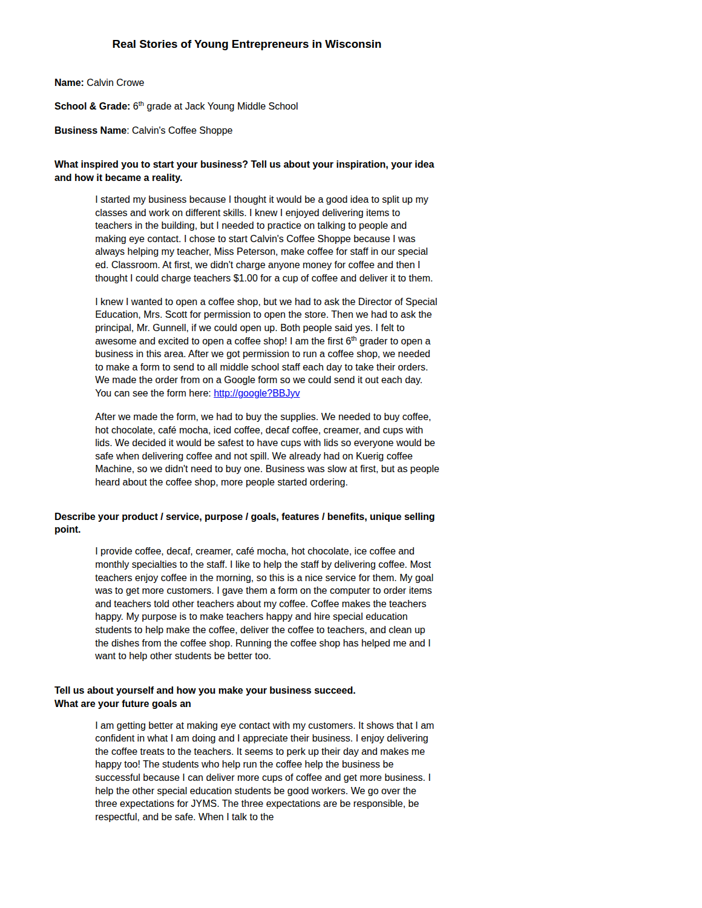Real Stories of Young Entrepreneurs in Wisconsin
Name: Calvin Crowe
School & Grade: 6th grade at Jack Young Middle School
Business Name: Calvin's Coffee Shoppe
What inspired you to start your business? Tell us about your inspiration, your idea and how it became a reality.
I started my business because I thought it would be a good idea to split up my classes and work on different skills. I knew I enjoyed delivering items to teachers in the building, but I needed to practice on talking to people and making eye contact. I chose to start Calvin's Coffee Shoppe because I was always helping my teacher, Miss Peterson, make coffee for staff in our special ed. Classroom. At first, we didn't charge anyone money for coffee and then I thought I could charge teachers $1.00 for a cup of coffee and deliver it to them.
I knew I wanted to open a coffee shop, but we had to ask the Director of Special Education, Mrs. Scott for permission to open the store. Then we had to ask the principal, Mr. Gunnell, if we could open up. Both people said yes. I felt to awesome and excited to open a coffee shop! I am the first 6th grader to open a business in this area. After we got permission to run a coffee shop, we needed to make a form to send to all middle school staff each day to take their orders. We made the order from on a Google form so we could send it out each day. You can see the form here: http://google?BBJyv
After we made the form, we had to buy the supplies. We needed to buy coffee, hot chocolate, café mocha, iced coffee, decaf coffee, creamer, and cups with lids. We decided it would be safest to have cups with lids so everyone would be safe when delivering coffee and not spill. We already had on Kuerig coffee Machine, so we didn't need to buy one. Business was slow at first, but as people heard about the coffee shop, more people started ordering.
Describe your product / service, purpose / goals, features / benefits, unique selling point.
I provide coffee, decaf, creamer, café mocha, hot chocolate, ice coffee and monthly specialties to the staff. I like to help the staff by delivering coffee. Most teachers enjoy coffee in the morning, so this is a nice service for them. My goal was to get more customers. I gave them a form on the computer to order items and teachers told other teachers about my coffee. Coffee makes the teachers happy. My purpose is to make teachers happy and hire special education students to help make the coffee, deliver the coffee to teachers, and clean up the dishes from the coffee shop. Running the coffee shop has helped me and I want to help other students be better too.
Tell us about yourself and how you make your business succeed.
What are your future goals an
I am getting better at making eye contact with my customers. It shows that I am confident in what I am doing and I appreciate their business. I enjoy delivering the coffee treats to the teachers. It seems to perk up their day and makes me happy too! The students who help run the coffee help the business be successful because I can deliver more cups of coffee and get more business. I help the other special education students be good workers. We go over the three expectations for JYMS. The three expectations are be responsible, be respectful, and be safe. When I talk to the